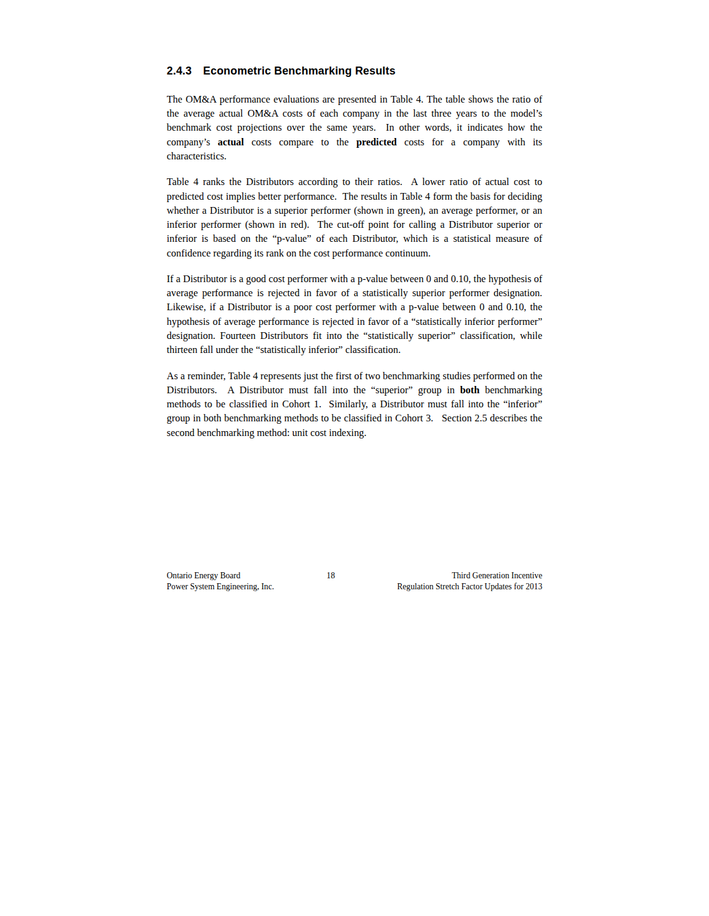2.4.3 Econometric Benchmarking Results
The OM&A performance evaluations are presented in Table 4. The table shows the ratio of the average actual OM&A costs of each company in the last three years to the model’s benchmark cost projections over the same years. In other words, it indicates how the company’s actual costs compare to the predicted costs for a company with its characteristics.
Table 4 ranks the Distributors according to their ratios. A lower ratio of actual cost to predicted cost implies better performance. The results in Table 4 form the basis for deciding whether a Distributor is a superior performer (shown in green), an average performer, or an inferior performer (shown in red). The cut-off point for calling a Distributor superior or inferior is based on the “p-value” of each Distributor, which is a statistical measure of confidence regarding its rank on the cost performance continuum.
If a Distributor is a good cost performer with a p-value between 0 and 0.10, the hypothesis of average performance is rejected in favor of a statistically superior performer designation. Likewise, if a Distributor is a poor cost performer with a p-value between 0 and 0.10, the hypothesis of average performance is rejected in favor of a “statistically inferior performer” designation. Fourteen Distributors fit into the “statistically superior” classification, while thirteen fall under the “statistically inferior” classification.
As a reminder, Table 4 represents just the first of two benchmarking studies performed on the Distributors. A Distributor must fall into the “superior” group in both benchmarking methods to be classified in Cohort 1. Similarly, a Distributor must fall into the “inferior” group in both benchmarking methods to be classified in Cohort 3. Section 2.5 describes the second benchmarking method: unit cost indexing.
| Ontario Energy Board | 18 | Third Generation Incentive |
| Power System Engineering, Inc. | | Regulation Stretch Factor Updates for 2013 |